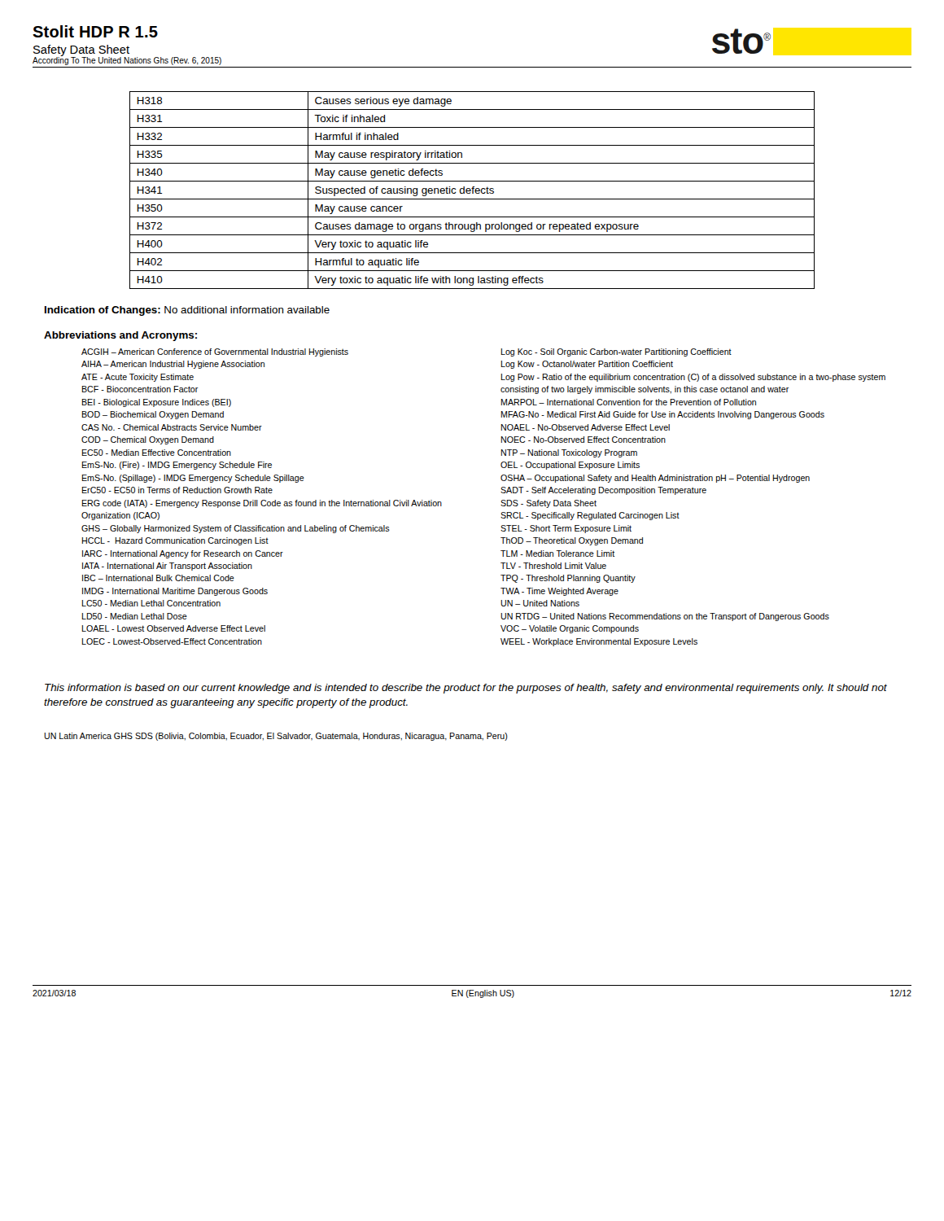sto®
Stolit HDP R 1.5
Safety Data Sheet
According To The United Nations Ghs (Rev. 6, 2015)
| H318 | Causes serious eye damage |
| H331 | Toxic if inhaled |
| H332 | Harmful if inhaled |
| H335 | May cause respiratory irritation |
| H340 | May cause genetic defects |
| H341 | Suspected of causing genetic defects |
| H350 | May cause cancer |
| H372 | Causes damage to organs through prolonged or repeated exposure |
| H400 | Very toxic to aquatic life |
| H402 | Harmful to aquatic life |
| H410 | Very toxic to aquatic life with long lasting effects |
Indication of Changes: No additional information available
Abbreviations and Acronyms:
ACGIH – American Conference of Governmental Industrial Hygienists
AIHA – American Industrial Hygiene Association
ATE - Acute Toxicity Estimate
BCF - Bioconcentration Factor
BEI - Biological Exposure Indices (BEI)
BOD – Biochemical Oxygen Demand
CAS No. - Chemical Abstracts Service Number
COD – Chemical Oxygen Demand
EC50 - Median Effective Concentration
EmS-No. (Fire) - IMDG Emergency Schedule Fire
EmS-No. (Spillage) - IMDG Emergency Schedule Spillage
ErC50 - EC50 in Terms of Reduction Growth Rate
ERG code (IATA) - Emergency Response Drill Code as found in the International Civil Aviation Organization (ICAO)
GHS – Globally Harmonized System of Classification and Labeling of Chemicals
HCCL - Hazard Communication Carcinogen List
IARC - International Agency for Research on Cancer
IATA - International Air Transport Association
IBC – International Bulk Chemical Code
IMDG - International Maritime Dangerous Goods
LC50 - Median Lethal Concentration
LD50 - Median Lethal Dose
LOAEL - Lowest Observed Adverse Effect Level
LOEC - Lowest-Observed-Effect Concentration
Log Koc - Soil Organic Carbon-water Partitioning Coefficient
Log Kow - Octanol/water Partition Coefficient
Log Pow - Ratio of the equilibrium concentration (C) of a dissolved substance in a two-phase system consisting of two largely immiscible solvents, in this case octanol and water
MARPOL – International Convention for the Prevention of Pollution
MFAG-No - Medical First Aid Guide for Use in Accidents Involving Dangerous Goods
NOAEL - No-Observed Adverse Effect Level
NOEC - No-Observed Effect Concentration
NTP – National Toxicology Program
OEL - Occupational Exposure Limits
OSHA – Occupational Safety and Health Administration pH – Potential Hydrogen
SADT - Self Accelerating Decomposition Temperature
SDS - Safety Data Sheet
SRCL - Specifically Regulated Carcinogen List
STEL - Short Term Exposure Limit
ThOD – Theoretical Oxygen Demand
TLM - Median Tolerance Limit
TLV - Threshold Limit Value
TPQ - Threshold Planning Quantity
TWA - Time Weighted Average
UN – United Nations
UN RTDG – United Nations Recommendations on the Transport of Dangerous Goods
VOC – Volatile Organic Compounds
WEEL - Workplace Environmental Exposure Levels
This information is based on our current knowledge and is intended to describe the product for the purposes of health, safety and environmental requirements only. It should not therefore be construed as guaranteeing any specific property of the product.
UN Latin America GHS SDS (Bolivia, Colombia, Ecuador, El Salvador, Guatemala, Honduras, Nicaragua, Panama, Peru)
2021/03/18
EN (English US)
12/12